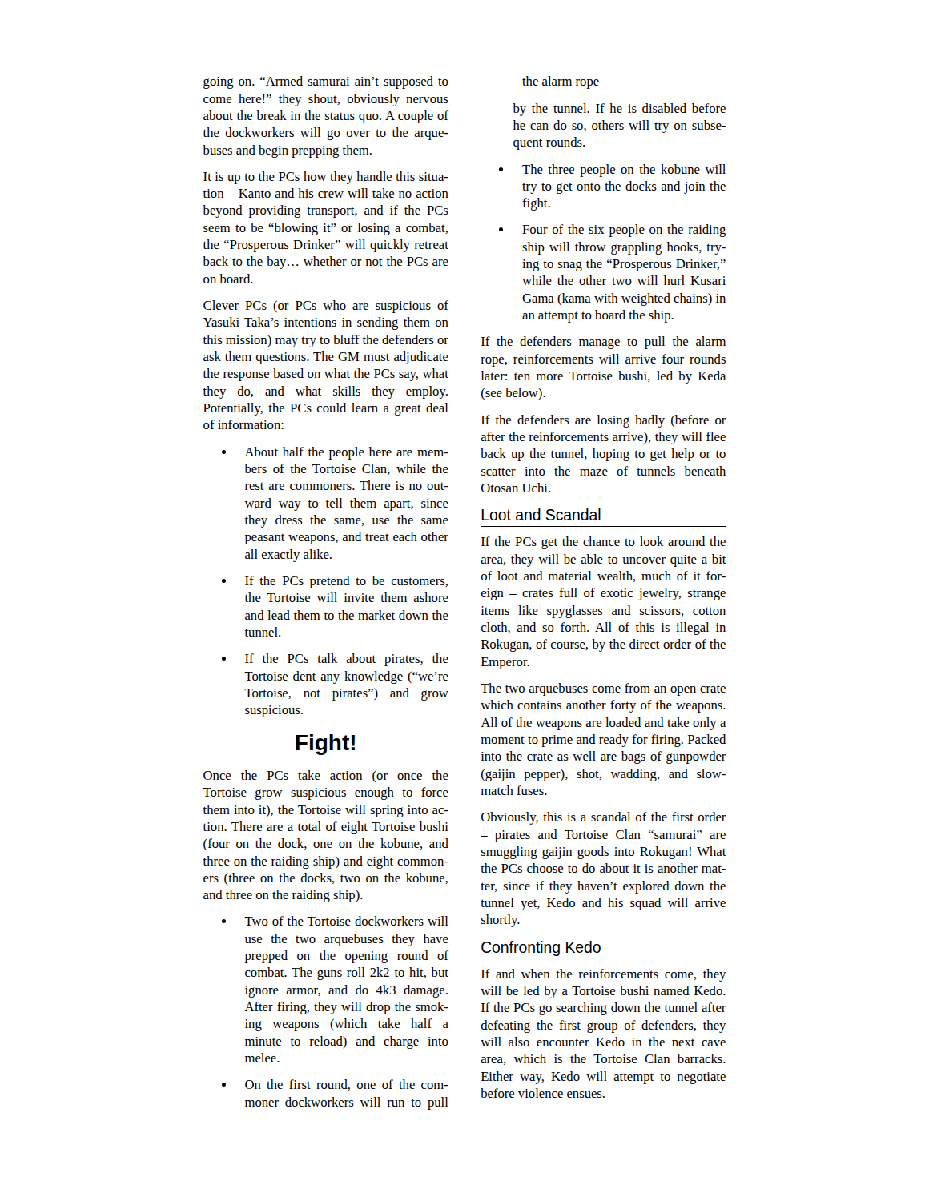going on. “Armed samurai ain’t supposed to come here!” they shout, obviously nervous about the break in the status quo. A couple of the dockworkers will go over to the arquebuses and begin prepping them.
It is up to the PCs how they handle this situation – Kanto and his crew will take no action beyond providing transport, and if the PCs seem to be “blowing it” or losing a combat, the “Prosperous Drinker” will quickly retreat back to the bay… whether or not the PCs are on board.
Clever PCs (or PCs who are suspicious of Yasuki Taka’s intentions in sending them on this mission) may try to bluff the defenders or ask them questions. The GM must adjudicate the response based on what the PCs say, what they do, and what skills they employ. Potentially, the PCs could learn a great deal of information:
About half the people here are members of the Tortoise Clan, while the rest are commoners. There is no outward way to tell them apart, since they dress the same, use the same peasant weapons, and treat each other all exactly alike.
If the PCs pretend to be customers, the Tortoise will invite them ashore and lead them to the market down the tunnel.
If the PCs talk about pirates, the Tortoise dent any knowledge (“we’re Tortoise, not pirates”) and grow suspicious.
Fight!
Once the PCs take action (or once the Tortoise grow suspicious enough to force them into it), the Tortoise will spring into action. There are a total of eight Tortoise bushi (four on the dock, one on the kobune, and three on the raiding ship) and eight commoners (three on the docks, two on the kobune, and three on the raiding ship).
Two of the Tortoise dockworkers will use the two arquebuses they have prepped on the opening round of combat. The guns roll 2k2 to hit, but ignore armor, and do 4k3 damage. After firing, they will drop the smoking weapons (which take half a minute to reload) and charge into melee.
On the first round, one of the commoner dockworkers will run to pull the alarm rope
by the tunnel. If he is disabled before he can do so, others will try on subsequent rounds.
The three people on the kobune will try to get onto the docks and join the fight.
Four of the six people on the raiding ship will throw grappling hooks, trying to snag the “Prosperous Drinker,” while the other two will hurl Kusari Gama (kama with weighted chains) in an attempt to board the ship.
If the defenders manage to pull the alarm rope, reinforcements will arrive four rounds later: ten more Tortoise bushi, led by Keda (see below).
If the defenders are losing badly (before or after the reinforcements arrive), they will flee back up the tunnel, hoping to get help or to scatter into the maze of tunnels beneath Otosan Uchi.
Loot and Scandal
If the PCs get the chance to look around the area, they will be able to uncover quite a bit of loot and material wealth, much of it foreign – crates full of exotic jewelry, strange items like spyglasses and scissors, cotton cloth, and so forth. All of this is illegal in Rokugan, of course, by the direct order of the Emperor.
The two arquebuses come from an open crate which contains another forty of the weapons. All of the weapons are loaded and take only a moment to prime and ready for firing. Packed into the crate as well are bags of gunpowder (gaijin pepper), shot, wadding, and slowmatch fuses.
Obviously, this is a scandal of the first order – pirates and Tortoise Clan “samurai” are smuggling gaijin goods into Rokugan! What the PCs choose to do about it is another matter, since if they haven’t explored down the tunnel yet, Kedo and his squad will arrive shortly.
Confronting Kedo
If and when the reinforcements come, they will be led by a Tortoise bushi named Kedo. If the PCs go searching down the tunnel after defeating the first group of defenders, they will also encounter Kedo in the next cave area, which is the Tortoise Clan barracks. Either way, Kedo will attempt to negotiate before violence ensues.